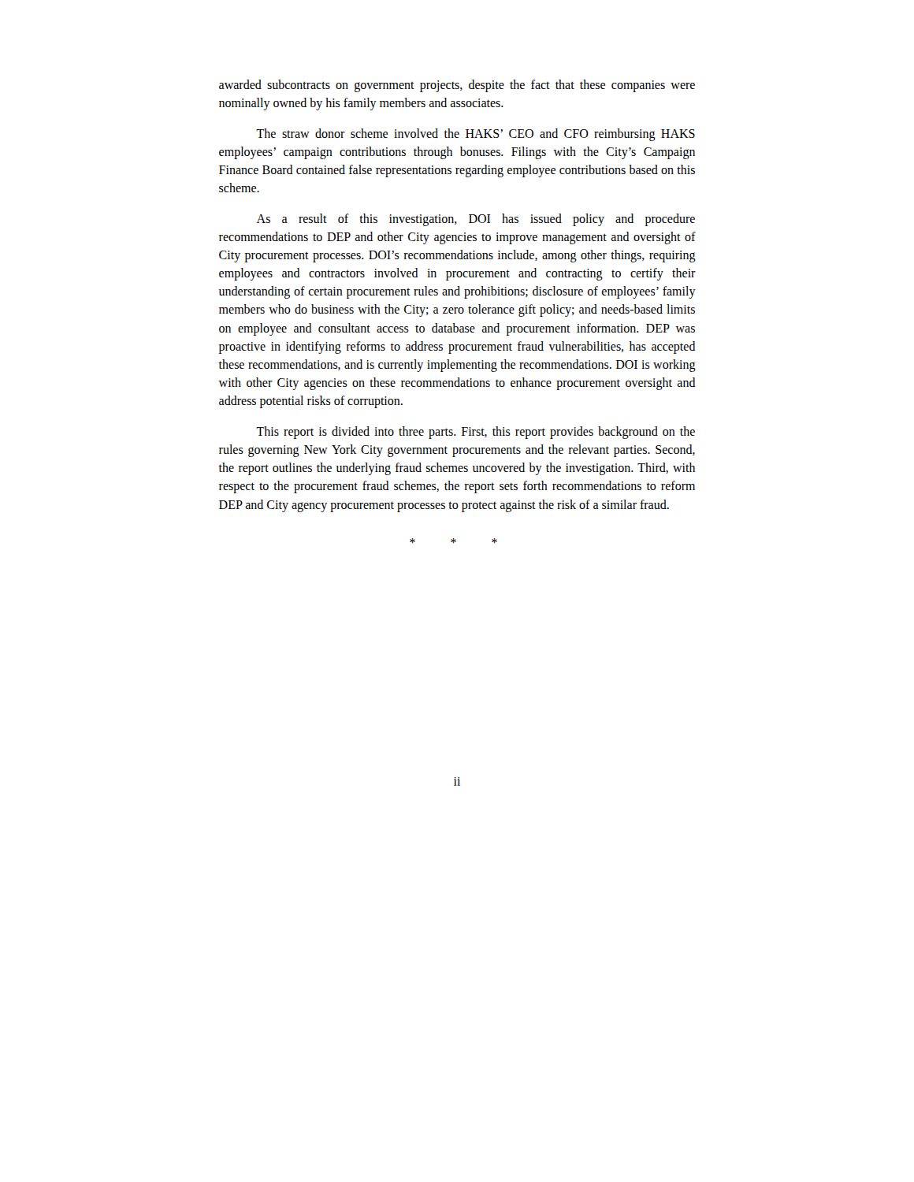awarded subcontracts on government projects, despite the fact that these companies were nominally owned by his family members and associates.
The straw donor scheme involved the HAKS’ CEO and CFO reimbursing HAKS employees’ campaign contributions through bonuses. Filings with the City’s Campaign Finance Board contained false representations regarding employee contributions based on this scheme.
As a result of this investigation, DOI has issued policy and procedure recommendations to DEP and other City agencies to improve management and oversight of City procurement processes. DOI’s recommendations include, among other things, requiring employees and contractors involved in procurement and contracting to certify their understanding of certain procurement rules and prohibitions; disclosure of employees’ family members who do business with the City; a zero tolerance gift policy; and needs-based limits on employee and consultant access to database and procurement information. DEP was proactive in identifying reforms to address procurement fraud vulnerabilities, has accepted these recommendations, and is currently implementing the recommendations. DOI is working with other City agencies on these recommendations to enhance procurement oversight and address potential risks of corruption.
This report is divided into three parts. First, this report provides background on the rules governing New York City government procurements and the relevant parties. Second, the report outlines the underlying fraud schemes uncovered by the investigation. Third, with respect to the procurement fraud schemes, the report sets forth recommendations to reform DEP and City agency procurement processes to protect against the risk of a similar fraud.
***
ii